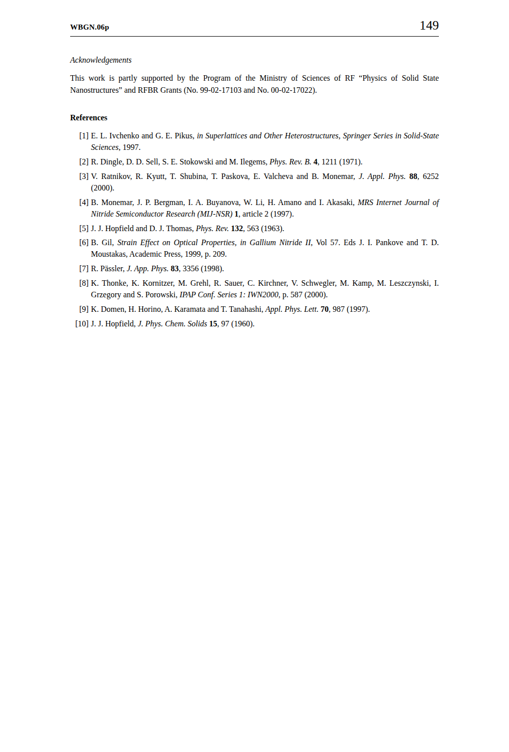WBGN.06p 149
Acknowledgements
This work is partly supported by the Program of the Ministry of Sciences of RF “Physics of Solid State Nanostructures” and RFBR Grants (No. 99-02-17103 and No. 00-02-17022).
References
[1] E. L. Ivchenko and G. E. Pikus, in Superlattices and Other Heterostructures, Springer Series in Solid-State Sciences, 1997.
[2] R. Dingle, D. D. Sell, S. E. Stokowski and M. Ilegems, Phys. Rev. B. 4, 1211 (1971).
[3] V. Ratnikov, R. Kyutt, T. Shubina, T. Paskova, E. Valcheva and B. Monemar, J. Appl. Phys. 88, 6252 (2000).
[4] B. Monemar, J. P. Bergman, I. A. Buyanova, W. Li, H. Amano and I. Akasaki, MRS Internet Journal of Nitride Semiconductor Research (MIJ-NSR) 1, article 2 (1997).
[5] J. J. Hopfield and D. J. Thomas, Phys. Rev. 132, 563 (1963).
[6] B. Gil, Strain Effect on Optical Properties, in Gallium Nitride II, Vol 57. Eds J. I. Pankove and T. D. Moustakas, Academic Press, 1999, p. 209.
[7] R. Pässler, J. App. Phys. 83, 3356 (1998).
[8] K. Thonke, K. Kornitzer, M. Grehl, R. Sauer, C. Kirchner, V. Schwegler, M. Kamp, M. Leszczynski, I. Grzegory and S. Porowski, IPAP Conf. Series 1: IWN2000, p. 587 (2000).
[9] K. Domen, H. Horino, A. Karamata and T. Tanahashi, Appl. Phys. Lett. 70, 987 (1997).
[10] J. J. Hopfield, J. Phys. Chem. Solids 15, 97 (1960).